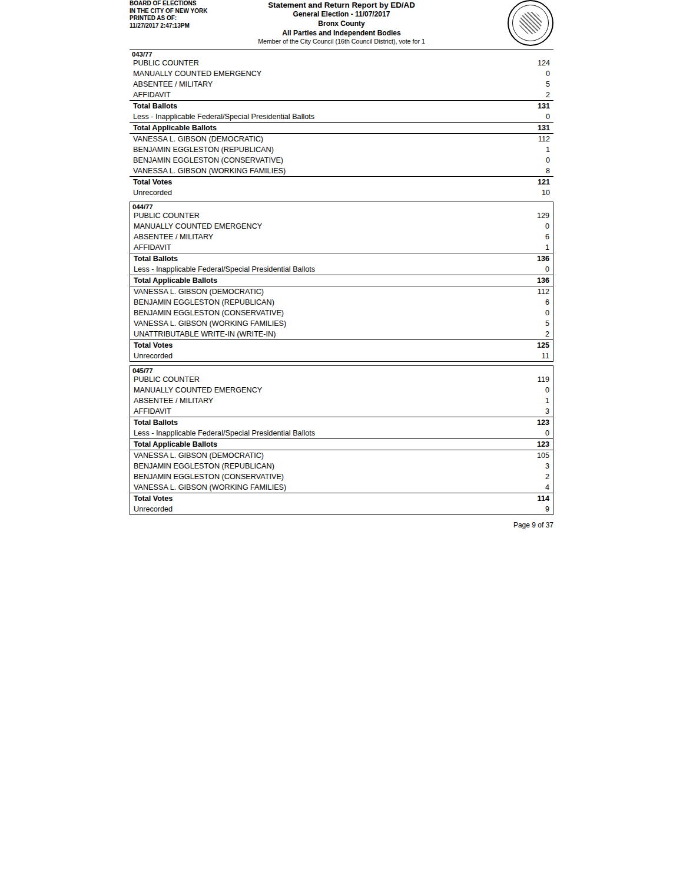BOARD OF ELECTIONS
IN THE CITY OF NEW YORK
PRINTED AS OF:
11/27/2017 2:47:13PM
Statement and Return Report by ED/AD
General Election - 11/07/2017
Bronx County
All Parties and Independent Bodies
Member of the City Council (16th Council District), vote for 1
043/77
| PUBLIC COUNTER | 124 |
| MANUALLY COUNTED EMERGENCY | 0 |
| ABSENTEE / MILITARY | 5 |
| AFFIDAVIT | 2 |
| Total Ballots | 131 |
| Less - Inapplicable Federal/Special Presidential Ballots | 0 |
| Total Applicable Ballots | 131 |
| VANESSA L. GIBSON (DEMOCRATIC) | 112 |
| BENJAMIN EGGLESTON (REPUBLICAN) | 1 |
| BENJAMIN EGGLESTON (CONSERVATIVE) | 0 |
| VANESSA L. GIBSON (WORKING FAMILIES) | 8 |
| Total Votes | 121 |
| Unrecorded | 10 |
044/77
| PUBLIC COUNTER | 129 |
| MANUALLY COUNTED EMERGENCY | 0 |
| ABSENTEE / MILITARY | 6 |
| AFFIDAVIT | 1 |
| Total Ballots | 136 |
| Less - Inapplicable Federal/Special Presidential Ballots | 0 |
| Total Applicable Ballots | 136 |
| VANESSA L. GIBSON (DEMOCRATIC) | 112 |
| BENJAMIN EGGLESTON (REPUBLICAN) | 6 |
| BENJAMIN EGGLESTON (CONSERVATIVE) | 0 |
| VANESSA L. GIBSON (WORKING FAMILIES) | 5 |
| UNATTRIBUTABLE WRITE-IN (WRITE-IN) | 2 |
| Total Votes | 125 |
| Unrecorded | 11 |
045/77
| PUBLIC COUNTER | 119 |
| MANUALLY COUNTED EMERGENCY | 0 |
| ABSENTEE / MILITARY | 1 |
| AFFIDAVIT | 3 |
| Total Ballots | 123 |
| Less - Inapplicable Federal/Special Presidential Ballots | 0 |
| Total Applicable Ballots | 123 |
| VANESSA L. GIBSON (DEMOCRATIC) | 105 |
| BENJAMIN EGGLESTON (REPUBLICAN) | 3 |
| BENJAMIN EGGLESTON (CONSERVATIVE) | 2 |
| VANESSA L. GIBSON (WORKING FAMILIES) | 4 |
| Total Votes | 114 |
| Unrecorded | 9 |
Page 9 of 37